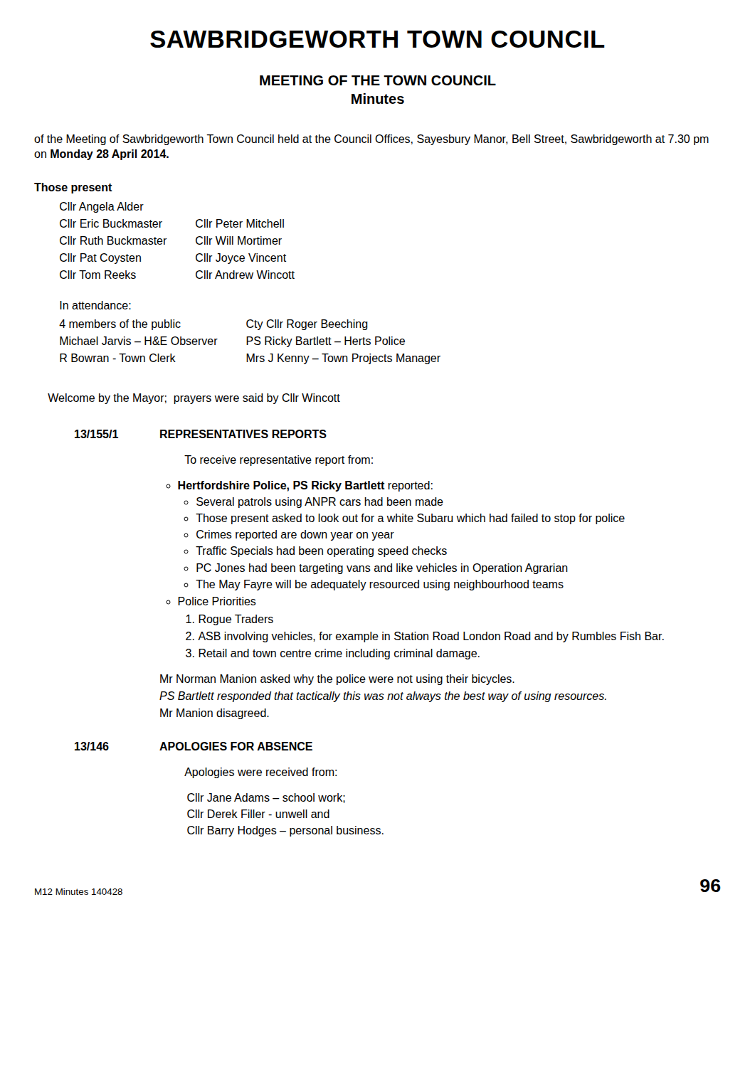SAWBRIDGEWORTH TOWN COUNCIL
MEETING OF THE TOWN COUNCIL
Minutes
of the Meeting of Sawbridgeworth Town Council held at the Council Offices, Sayesbury Manor, Bell Street, Sawbridgeworth at 7.30 pm on Monday 28 April 2014.
Those present
| Cllr Angela Alder | |
| Cllr Eric Buckmaster | Cllr Peter Mitchell |
| Cllr Ruth Buckmaster | Cllr Will Mortimer |
| Cllr Pat Coysten | Cllr Joyce Vincent |
| Cllr Tom Reeks | Cllr Andrew Wincott |
In attendance:
| 4 members of the public | Cty Cllr Roger Beeching |
| Michael Jarvis – H&E Observer | PS Ricky Bartlett – Herts Police |
| R Bowran - Town Clerk | Mrs J Kenny – Town Projects Manager |
Welcome by the Mayor; prayers were said by Cllr Wincott
13/155/1
REPRESENTATIVES REPORTS
To receive representative report from:
Hertfordshire Police, PS Ricky Bartlett reported:
Several patrols using ANPR cars had been made
Those present asked to look out for a white Subaru which had failed to stop for police
Crimes reported are down year on year
Traffic Specials had been operating speed checks
PC Jones had been targeting vans and like vehicles in Operation Agrarian
The May Fayre will be adequately resourced using neighbourhood teams
Police Priorities
Rogue Traders
ASB involving vehicles, for example in Station Road London Road and by Rumbles Fish Bar.
Retail and town centre crime including criminal damage.
Mr Norman Manion asked why the police were not using their bicycles.
PS Bartlett responded that tactically this was not always the best way of using resources.
Mr Manion disagreed.
13/146
APOLOGIES FOR ABSENCE
Apologies were received from:
Cllr Jane Adams – school work;
Cllr Derek Filler - unwell and
Cllr Barry Hodges – personal business.
M12 Minutes 140428
96